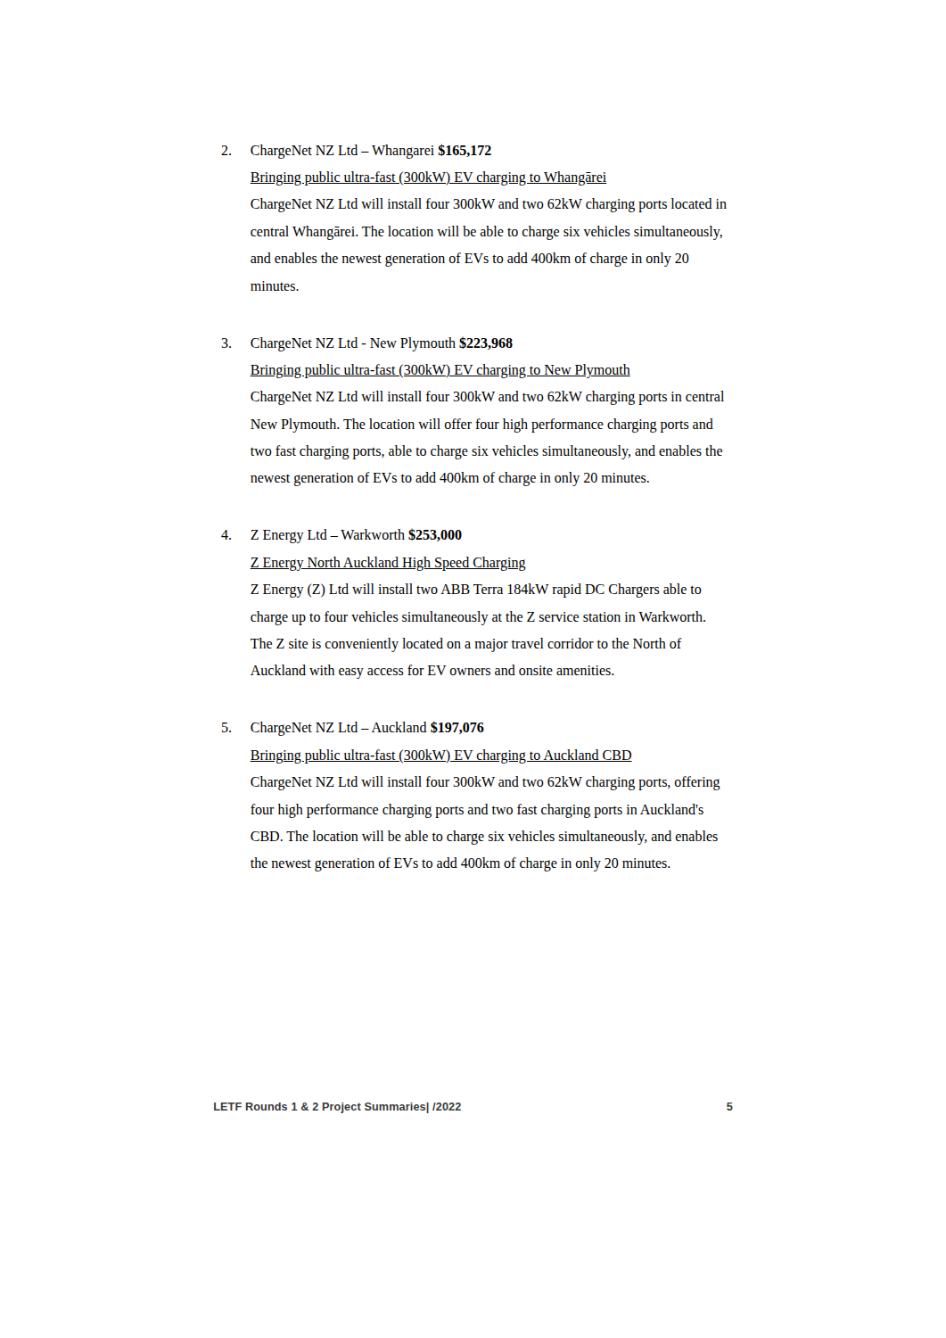ChargeNet NZ Ltd – Whangarei $165,172
Bringing public ultra-fast (300kW) EV charging to Whangārei
ChargeNet NZ Ltd will install four 300kW and two 62kW charging ports located in central Whangārei. The location will be able to charge six vehicles simultaneously, and enables the newest generation of EVs to add 400km of charge in only 20 minutes.
ChargeNet NZ Ltd - New Plymouth $223,968
Bringing public ultra-fast (300kW) EV charging to New Plymouth
ChargeNet NZ Ltd will install four 300kW and two 62kW charging ports in central New Plymouth. The location will offer four high performance charging ports and two fast charging ports, able to charge six vehicles simultaneously, and enables the newest generation of EVs to add 400km of charge in only 20 minutes.
Z Energy Ltd – Warkworth $253,000
Z Energy North Auckland High Speed Charging
Z Energy (Z) Ltd will install two ABB Terra 184kW rapid DC Chargers able to charge up to four vehicles simultaneously at the Z service station in Warkworth. The Z site is conveniently located on a major travel corridor to the North of Auckland with easy access for EV owners and onsite amenities.
ChargeNet NZ Ltd – Auckland $197,076
Bringing public ultra-fast (300kW) EV charging to Auckland CBD
ChargeNet NZ Ltd will install four 300kW and two 62kW charging ports, offering four high performance charging ports and two fast charging ports in Auckland's CBD. The location will be able to charge six vehicles simultaneously, and enables the newest generation of EVs to add 400km of charge in only 20 minutes.
LETF Rounds 1 & 2 Project Summaries| /2022 5